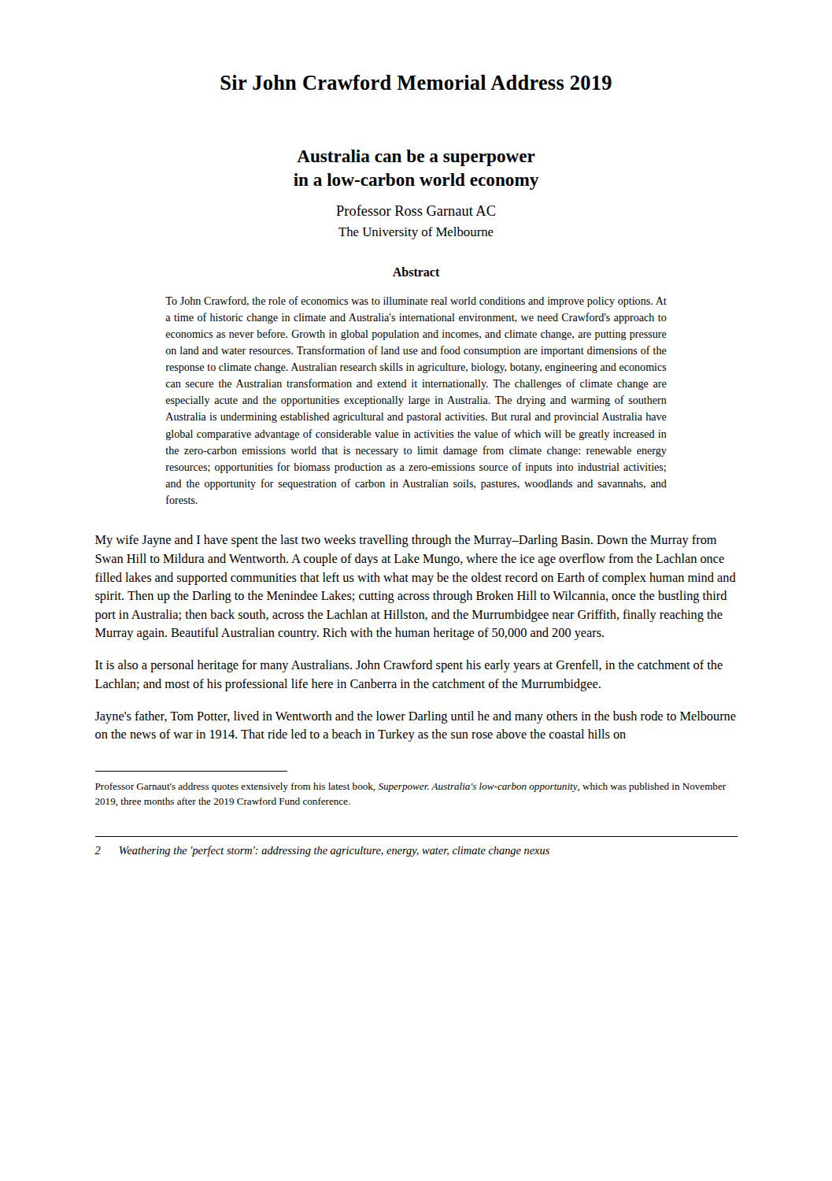Sir John Crawford Memorial Address 2019
Australia can be a superpower
in a low-carbon world economy
Professor Ross Garnaut AC
The University of Melbourne
Abstract
To John Crawford, the role of economics was to illuminate real world conditions and improve policy options. At a time of historic change in climate and Australia's international environment, we need Crawford's approach to economics as never before. Growth in global population and incomes, and climate change, are putting pressure on land and water resources. Transformation of land use and food consumption are important dimensions of the response to climate change. Australian research skills in agriculture, biology, botany, engineering and economics can secure the Australian transformation and extend it internationally. The challenges of climate change are especially acute and the opportunities exceptionally large in Australia. The drying and warming of southern Australia is undermining established agricultural and pastoral activities. But rural and provincial Australia have global comparative advantage of considerable value in activities the value of which will be greatly increased in the zero-carbon emissions world that is necessary to limit damage from climate change: renewable energy resources; opportunities for biomass production as a zero-emissions source of inputs into industrial activities; and the opportunity for sequestration of carbon in Australian soils, pastures, woodlands and savannahs, and forests.
My wife Jayne and I have spent the last two weeks travelling through the Murray–Darling Basin. Down the Murray from Swan Hill to Mildura and Wentworth. A couple of days at Lake Mungo, where the ice age overflow from the Lachlan once filled lakes and supported communities that left us with what may be the oldest record on Earth of complex human mind and spirit. Then up the Darling to the Menindee Lakes; cutting across through Broken Hill to Wilcannia, once the bustling third port in Australia; then back south, across the Lachlan at Hillston, and the Murrumbidgee near Griffith, finally reaching the Murray again. Beautiful Australian country. Rich with the human heritage of 50,000 and 200 years.
It is also a personal heritage for many Australians. John Crawford spent his early years at Grenfell, in the catchment of the Lachlan; and most of his professional life here in Canberra in the catchment of the Murrumbidgee.
Jayne's father, Tom Potter, lived in Wentworth and the lower Darling until he and many others in the bush rode to Melbourne on the news of war in 1914. That ride led to a beach in Turkey as the sun rose above the coastal hills on
Professor Garnaut's address quotes extensively from his latest book, Superpower. Australia's low-carbon opportunity, which was published in November 2019, three months after the 2019 Crawford Fund conference.
2 Weathering the 'perfect storm': addressing the agriculture, energy, water, climate change nexus